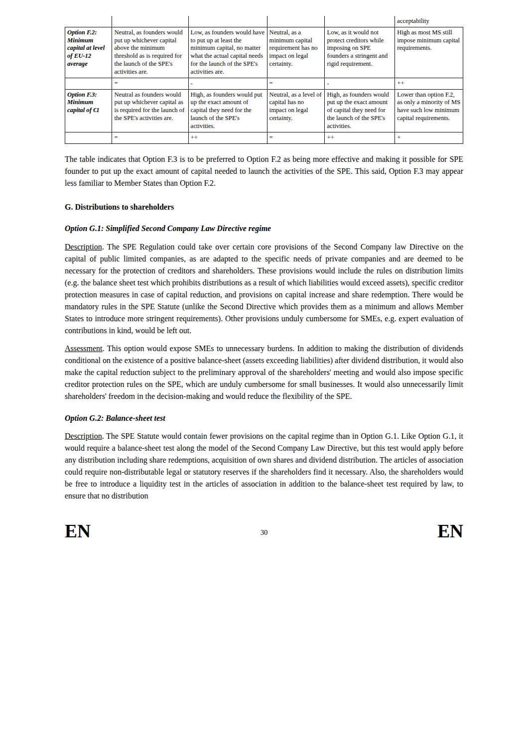| | | | | | acceptability |
| Option F.2: Minimum capital at level of EU-12 average | Neutral, as founders would put up whichever capital above the minimum threshold as is required for the launch of the SPE's activities are. | Low, as founders would have to put up at least the minimum capital, no matter what the actual capital needs for the launch of the SPE's activities are. | Neutral, as a minimum capital requirement has no impact on legal certainty. | Low, as it would not protect creditors while imposing on SPE founders a stringent and rigid requirement. | High as most MS still impose minimum capital requirements. |
| | = | - | = | - | ++ |
| Option F.3: Minimum capital of €1 | Neutral as founders would put up whichever capital as is required for the launch of the SPE's activities are. | High, as founders would put up the exact amount of capital they need for the launch of the SPE's activities. | Neutral, as a level of capital has no impact on legal certainty. | High, as founders would put up the exact amount of capital they need for the launch of the SPE's activities. | Lower than option F.2, as only a minority of MS have such low minimum capital requirements. |
| | = | ++ | = | ++ | + |
The table indicates that Option F.3 is to be preferred to Option F.2 as being more effective and making it possible for SPE founder to put up the exact amount of capital needed to launch the activities of the SPE. This said, Option F.3 may appear less familiar to Member States than Option F.2.
G. Distributions to shareholders
Option G.1: Simplified Second Company Law Directive regime
Description. The SPE Regulation could take over certain core provisions of the Second Company law Directive on the capital of public limited companies, as are adapted to the specific needs of private companies and are deemed to be necessary for the protection of creditors and shareholders. These provisions would include the rules on distribution limits (e.g. the balance sheet test which prohibits distributions as a result of which liabilities would exceed assets), specific creditor protection measures in case of capital reduction, and provisions on capital increase and share redemption. There would be mandatory rules in the SPE Statute (unlike the Second Directive which provides them as a minimum and allows Member States to introduce more stringent requirements). Other provisions unduly cumbersome for SMEs, e.g. expert evaluation of contributions in kind, would be left out.
Assessment. This option would expose SMEs to unnecessary burdens. In addition to making the distribution of dividends conditional on the existence of a positive balance-sheet (assets exceeding liabilities) after dividend distribution, it would also make the capital reduction subject to the preliminary approval of the shareholders' meeting and would also impose specific creditor protection rules on the SPE, which are unduly cumbersome for small businesses. It would also unnecessarily limit shareholders' freedom in the decision-making and would reduce the flexibility of the SPE.
Option G.2: Balance-sheet test
Description. The SPE Statute would contain fewer provisions on the capital regime than in Option G.1. Like Option G.1, it would require a balance-sheet test along the model of the Second Company Law Directive, but this test would apply before any distribution including share redemptions, acquisition of own shares and dividend distribution. The articles of association could require non-distributable legal or statutory reserves if the shareholders find it necessary. Also, the shareholders would be free to introduce a liquidity test in the articles of association in addition to the balance-sheet test required by law, to ensure that no distribution
EN 30 EN